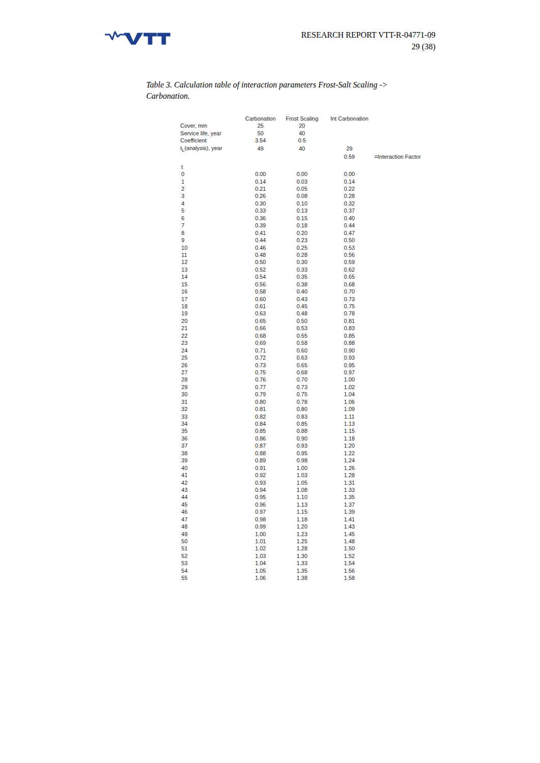RESEARCH REPORT VTT-R-04771-09
29 (38)
Table 3. Calculation table of interaction parameters Frost-Salt Scaling -> Carbonation.
| | Carbonation | Frost Scaling | Int Carbonation | |
| Cover, mm | 25 | 20 | | |
| Service life, year | 50 | 40 | | |
| Coefficient | 3.54 | 0.5 | | |
| t L (analysis), year | 49 | 40 | 29 | |
| | | | 0.59 | =Interaction Factor |
| t | | | | |
| 0 | 0.00 | 0.00 | 0.00 | |
| 1 | 0.14 | 0.03 | 0.14 | |
| 2 | 0.21 | 0.05 | 0.22 | |
| 3 | 0.26 | 0.08 | 0.28 | |
| 4 | 0.30 | 0.10 | 0.32 | |
| 5 | 0.33 | 0.13 | 0.37 | |
| 6 | 0.36 | 0.15 | 0.40 | |
| 7 | 0.39 | 0.18 | 0.44 | |
| 8 | 0.41 | 0.20 | 0.47 | |
| 9 | 0.44 | 0.23 | 0.50 | |
| 10 | 0.46 | 0.25 | 0.53 | |
| 11 | 0.48 | 0.28 | 0.56 | |
| 12 | 0.50 | 0.30 | 0.59 | |
| 13 | 0.52 | 0.33 | 0.62 | |
| 14 | 0.54 | 0.35 | 0.65 | |
| 15 | 0.56 | 0.38 | 0.68 | |
| 16 | 0.58 | 0.40 | 0.70 | |
| 17 | 0.60 | 0.43 | 0.73 | |
| 18 | 0.61 | 0.45 | 0.75 | |
| 19 | 0.63 | 0.48 | 0.78 | |
| 20 | 0.65 | 0.50 | 0.81 | |
| 21 | 0.66 | 0.53 | 0.83 | |
| 22 | 0.68 | 0.55 | 0.85 | |
| 23 | 0.69 | 0.58 | 0.88 | |
| 24 | 0.71 | 0.60 | 0.90 | |
| 25 | 0.72 | 0.63 | 0.93 | |
| 26 | 0.73 | 0.65 | 0.95 | |
| 27 | 0.75 | 0.68 | 0.97 | |
| 28 | 0.76 | 0.70 | 1.00 | |
| 29 | 0.77 | 0.73 | 1.02 | |
| 30 | 0.79 | 0.75 | 1.04 | |
| 31 | 0.80 | 0.78 | 1.06 | |
| 32 | 0.81 | 0.80 | 1.09 | |
| 33 | 0.82 | 0.83 | 1.11 | |
| 34 | 0.84 | 0.85 | 1.13 | |
| 35 | 0.85 | 0.88 | 1.15 | |
| 36 | 0.86 | 0.90 | 1.18 | |
| 37 | 0.87 | 0.93 | 1.20 | |
| 38 | 0.88 | 0.95 | 1.22 | |
| 39 | 0.89 | 0.98 | 1.24 | |
| 40 | 0.91 | 1.00 | 1.26 | |
| 41 | 0.92 | 1.03 | 1.28 | |
| 42 | 0.93 | 1.05 | 1.31 | |
| 43 | 0.94 | 1.08 | 1.33 | |
| 44 | 0.95 | 1.10 | 1.35 | |
| 45 | 0.96 | 1.13 | 1.37 | |
| 46 | 0.97 | 1.15 | 1.39 | |
| 47 | 0.98 | 1.18 | 1.41 | |
| 48 | 0.99 | 1.20 | 1.43 | |
| 49 | 1.00 | 1.23 | 1.45 | |
| 50 | 1.01 | 1.25 | 1.48 | |
| 51 | 1.02 | 1.28 | 1.50 | |
| 52 | 1.03 | 1.30 | 1.52 | |
| 53 | 1.04 | 1.33 | 1.54 | |
| 54 | 1.05 | 1.35 | 1.56 | |
| 55 | 1.06 | 1.38 | 1.58 | |